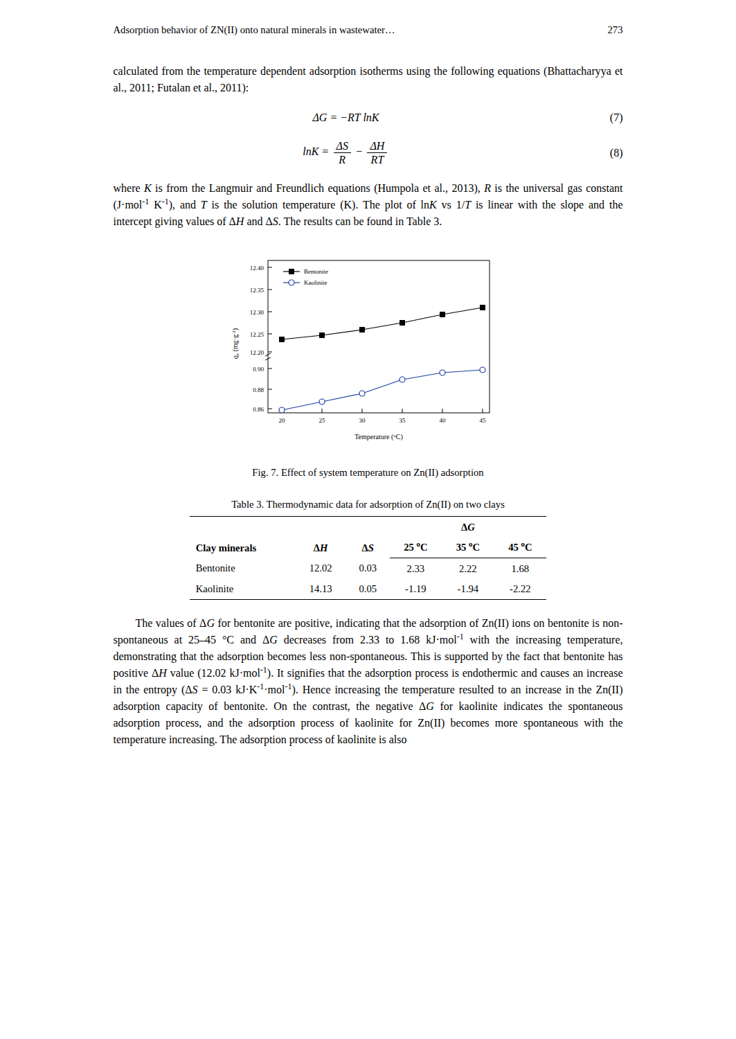Adsorption behavior of ZN(II) onto natural minerals in wastewater… 273
calculated from the temperature dependent adsorption isotherms using the following equations (Bhattacharyya et al., 2011; Futalan et al., 2011):
ΔG = −RT lnK (7)
lnK = ΔS R − ΔH RT (8)
where K is from the Langmuir and Freundlich equations (Humpola et al., 2013), R is the universal gas constant (J·mol-1 K-1), and T is the solution temperature (K). The plot of lnK vs 1/T is linear with the slope and the intercept giving values of ΔH and ΔS. The results can be found in Table 3.
12.40 12.35 12.30 12.25 12.20 0.90 0.88 0.86 qe (mg·g-1) 20 25 30 35 40 45 Temperature (oC) Bentonite Kaolinite
Fig. 7. Effect of system temperature on Zn(II) adsorption
Table 3. Thermodynamic data for adsorption of Zn(II) on two clays
| Clay minerals | Δ H | Δ S | Δ G |
| --- | --- | --- | --- |
| 25 o C | 35 o C | 45 o C |
| Bentonite | 12.02 | 0.03 | 2.33 | 2.22 | 1.68 |
| Kaolinite | 14.13 | 0.05 | -1.19 | -1.94 | -2.22 |
The values of ΔG for bentonite are positive, indicating that the adsorption of Zn(II) ions on bentonite is non-spontaneous at 25–45 °C and ΔG decreases from 2.33 to 1.68 kJ·mol-1 with the increasing temperature, demonstrating that the adsorption becomes less non-spontaneous. This is supported by the fact that bentonite has positive ΔH value (12.02 kJ·mol-1). It signifies that the adsorption process is endothermic and causes an increase in the entropy (ΔS = 0.03 kJ·K-1·mol-1). Hence increasing the temperature resulted to an increase in the Zn(II) adsorption capacity of bentonite. On the contrast, the negative ΔG for kaolinite indicates the spontaneous adsorption process, and the adsorption process of kaolinite for Zn(II) becomes more spontaneous with the temperature increasing. The adsorption process of kaolinite is also